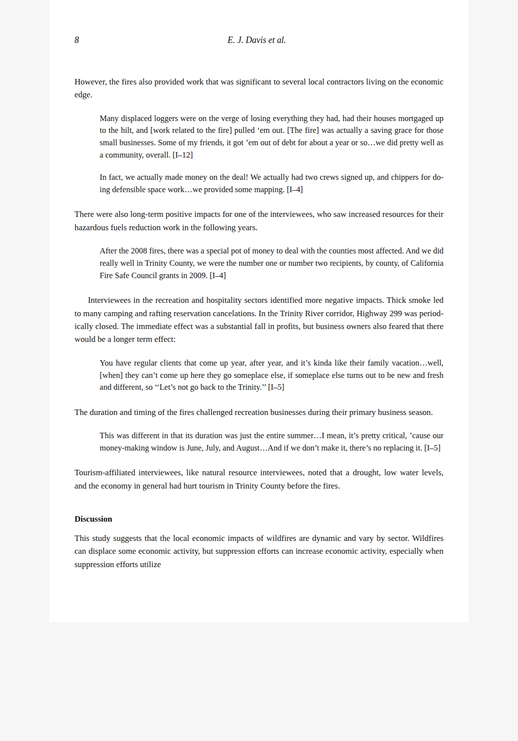8 E. J. Davis et al.
However, the fires also provided work that was significant to several local contractors living on the economic edge.
Many displaced loggers were on the verge of losing everything they had, had their houses mortgaged up to the hilt, and [work related to the fire] pulled ‘em out. [The fire] was actually a saving grace for those small businesses. Some of my friends, it got ’em out of debt for about a year or so…we did pretty well as a community, overall. [I–12]
In fact, we actually made money on the deal! We actually had two crews signed up, and chippers for doing defensible space work…we provided some mapping. [I–4]
There were also long-term positive impacts for one of the interviewees, who saw increased resources for their hazardous fuels reduction work in the following years.
After the 2008 fires, there was a special pot of money to deal with the counties most affected. And we did really well in Trinity County, we were the number one or number two recipients, by county, of California Fire Safe Council grants in 2009. [I–4]
Interviewees in the recreation and hospitality sectors identified more negative impacts. Thick smoke led to many camping and rafting reservation cancelations. In the Trinity River corridor, Highway 299 was periodically closed. The immediate effect was a substantial fall in profits, but business owners also feared that there would be a longer term effect:
You have regular clients that come up year, after year, and it’s kinda like their family vacation…well, [when] they can’t come up here they go someplace else, if someplace else turns out to be new and fresh and different, so ‘‘Let’s not go back to the Trinity.’’ [I–5]
The duration and timing of the fires challenged recreation businesses during their primary business season.
This was different in that its duration was just the entire summer…I mean, it’s pretty critical, ’cause our money-making window is June, July, and August…And if we don’t make it, there’s no replacing it. [I–5]
Tourism-affiliated interviewees, like natural resource interviewees, noted that a drought, low water levels, and the economy in general had hurt tourism in Trinity County before the fires.
Discussion
This study suggests that the local economic impacts of wildfires are dynamic and vary by sector. Wildfires can displace some economic activity, but suppression efforts can increase economic activity, especially when suppression efforts utilize